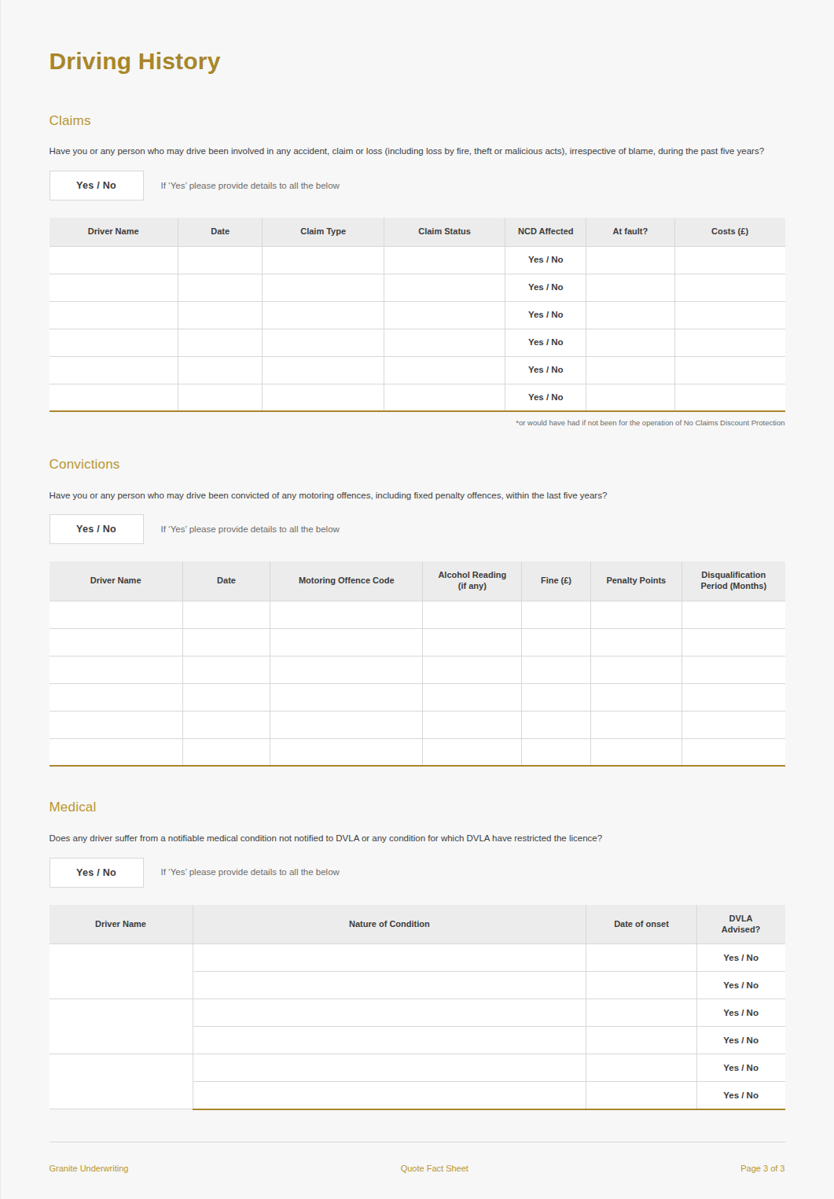Driving History
Claims
Have you or any person who may drive been involved in any accident, claim or loss (including loss by fire, theft or malicious acts), irrespective of blame, during the past five years?
Yes / No
If ‘Yes’ please provide details to all the below
| Driver Name | Date | Claim Type | Claim Status | NCD Affected | At fault? | Costs (£) |
| --- | --- | --- | --- | --- | --- | --- |
| | | | | Yes / No | | |
| | | | | Yes / No | | |
| | | | | Yes / No | | |
| | | | | Yes / No | | |
| | | | | Yes / No | | |
| | | | | Yes / No | | |
*or would have had if not been for the operation of No Claims Discount Protection
Convictions
Have you or any person who may drive been convicted of any motoring offences, including fixed penalty offences, within the last five years?
Yes / No
If ‘Yes’ please provide details to all the below
| Driver Name | Date | Motoring Offence Code | Alcohol Reading (if any) | Fine (£) | Penalty Points | Disqualification Period (Months) |
| --- | --- | --- | --- | --- | --- | --- |
Medical
Does any driver suffer from a notifiable medical condition not notified to DVLA or any condition for which DVLA have restricted the licence?
Yes / No
If ‘Yes’ please provide details to all the below
| Driver Name | Nature of Condition | Date of onset | DVLA Advised? |
| --- | --- | --- | --- |
| | | | Yes / No |
| | | Yes / No |
| | | | Yes / No |
| | | Yes / No |
| | | | Yes / No |
| | | Yes / No |
Granite Underwriting
Quote Fact Sheet
Page 3 of 3